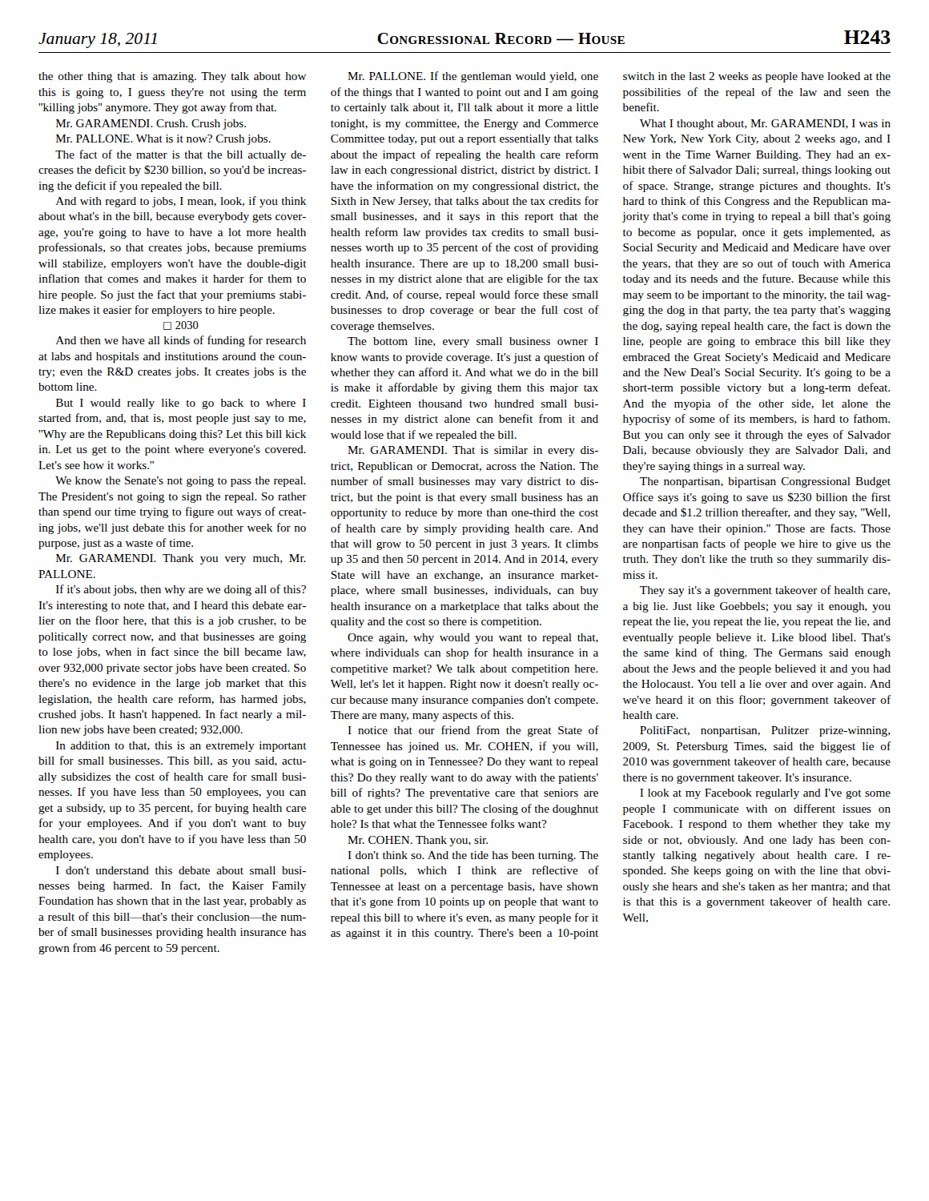January 18, 2011
Congressional Record — House
H243
the other thing that is amazing. They talk about how this is going to, I guess they're not using the term ''killing jobs'' anymore. They got away from that.
Mr. GARAMENDI. Crush. Crush jobs.
Mr. PALLONE. What is it now? Crush jobs.
The fact of the matter is that the bill actually decreases the deficit by $230 billion, so you'd be increasing the deficit if you repealed the bill.
And with regard to jobs, I mean, look, if you think about what's in the bill, because everybody gets coverage, you're going to have to have a lot more health professionals, so that creates jobs, because premiums will stabilize, employers won't have the double-digit inflation that comes and makes it harder for them to hire people. So just the fact that your premiums stabilize makes it easier for employers to hire people.
□2030
And then we have all kinds of funding for research at labs and hospitals and institutions around the country; even the R&D creates jobs. It creates jobs is the bottom line.
But I would really like to go back to where I started from, and, that is, most people just say to me, ''Why are the Republicans doing this? Let this bill kick in. Let us get to the point where everyone's covered. Let's see how it works.''
We know the Senate's not going to pass the repeal. The President's not going to sign the repeal. So rather than spend our time trying to figure out ways of creating jobs, we'll just debate this for another week for no purpose, just as a waste of time.
Mr. GARAMENDI. Thank you very much, Mr. PALLONE.
If it's about jobs, then why are we doing all of this? It's interesting to note that, and I heard this debate earlier on the floor here, that this is a job crusher, to be politically correct now, and that businesses are going to lose jobs, when in fact since the bill became law, over 932,000 private sector jobs have been created. So there's no evidence in the large job market that this legislation, the health care reform, has harmed jobs, crushed jobs. It hasn't happened. In fact nearly a million new jobs have been created; 932,000.
In addition to that, this is an extremely important bill for small businesses. This bill, as you said, actually subsidizes the cost of health care for small businesses. If you have less than 50 employees, you can get a subsidy, up to 35 percent, for buying health care for your employees. And if you don't want to buy health care, you don't have to if you have less than 50 employees.
I don't understand this debate about small businesses being harmed. In fact, the Kaiser Family Foundation has shown that in the last year, probably as a result of this bill—that's their conclusion—the number of small businesses providing health insurance has grown from 46 percent to 59 percent.
Mr. PALLONE. If the gentleman would yield, one of the things that I wanted to point out and I am going to certainly talk about it, I'll talk about it more a little tonight, is my committee, the Energy and Commerce Committee today, put out a report essentially that talks about the impact of repealing the health care reform law in each congressional district, district by district. I have the information on my congressional district, the Sixth in New Jersey, that talks about the tax credits for small businesses, and it says in this report that the health reform law provides tax credits to small businesses worth up to 35 percent of the cost of providing health insurance. There are up to 18,200 small businesses in my district alone that are eligible for the tax credit. And, of course, repeal would force these small businesses to drop coverage or bear the full cost of coverage themselves.
The bottom line, every small business owner I know wants to provide coverage. It's just a question of whether they can afford it. And what we do in the bill is make it affordable by giving them this major tax credit. Eighteen thousand two hundred small businesses in my district alone can benefit from it and would lose that if we repealed the bill.
Mr. GARAMENDI. That is similar in every district, Republican or Democrat, across the Nation. The number of small businesses may vary district to district, but the point is that every small business has an opportunity to reduce by more than one-third the cost of health care by simply providing health care. And that will grow to 50 percent in just 3 years. It climbs up 35 and then 50 percent in 2014. And in 2014, every State will have an exchange, an insurance marketplace, where small businesses, individuals, can buy health insurance on a marketplace that talks about the quality and the cost so there is competition.
Once again, why would you want to repeal that, where individuals can shop for health insurance in a competitive market? We talk about competition here. Well, let's let it happen. Right now it doesn't really occur because many insurance companies don't compete. There are many, many aspects of this.
I notice that our friend from the great State of Tennessee has joined us. Mr. COHEN, if you will, what is going on in Tennessee? Do they want to repeal this? Do they really want to do away with the patients' bill of rights? The preventative care that seniors are able to get under this bill? The closing of the doughnut hole? Is that what the Tennessee folks want?
Mr. COHEN. Thank you, sir.
I don't think so. And the tide has been turning. The national polls, which I think are reflective of Tennessee at least on a percentage basis, have shown that it's gone from 10 points up on people that want to repeal this bill to where it's even, as many people for it as against it in this country. There's been a 10-point switch in the last 2 weeks as people have looked at the possibilities of the repeal of the law and seen the benefit.
What I thought about, Mr. GARAMENDI, I was in New York, New York City, about 2 weeks ago, and I went in the Time Warner Building. They had an exhibit there of Salvador Dali; surreal, things looking out of space. Strange, strange pictures and thoughts. It's hard to think of this Congress and the Republican majority that's come in trying to repeal a bill that's going to become as popular, once it gets implemented, as Social Security and Medicaid and Medicare have over the years, that they are so out of touch with America today and its needs and the future. Because while this may seem to be important to the minority, the tail wagging the dog in that party, the tea party that's wagging the dog, saying repeal health care, the fact is down the line, people are going to embrace this bill like they embraced the Great Society's Medicaid and Medicare and the New Deal's Social Security. It's going to be a short-term possible victory but a long-term defeat. And the myopia of the other side, let alone the hypocrisy of some of its members, is hard to fathom. But you can only see it through the eyes of Salvador Dali, because obviously they are Salvador Dali, and they're saying things in a surreal way.
The nonpartisan, bipartisan Congressional Budget Office says it's going to save us $230 billion the first decade and $1.2 trillion thereafter, and they say, ''Well, they can have their opinion.'' Those are facts. Those are nonpartisan facts of people we hire to give us the truth. They don't like the truth so they summarily dismiss it.
They say it's a government takeover of health care, a big lie. Just like Goebbels; you say it enough, you repeat the lie, you repeat the lie, you repeat the lie, and eventually people believe it. Like blood libel. That's the same kind of thing. The Germans said enough about the Jews and the people believed it and you had the Holocaust. You tell a lie over and over again. And we've heard it on this floor; government takeover of health care.
PolitiFact, nonpartisan, Pulitzer prize-winning, 2009, St. Petersburg Times, said the biggest lie of 2010 was government takeover of health care, because there is no government takeover. It's insurance.
I look at my Facebook regularly and I've got some people I communicate with on different issues on Facebook. I respond to them whether they take my side or not, obviously. And one lady has been constantly talking negatively about health care. I responded. She keeps going on with the line that obviously she hears and she's taken as her mantra; and that is that this is a government takeover of health care. Well,